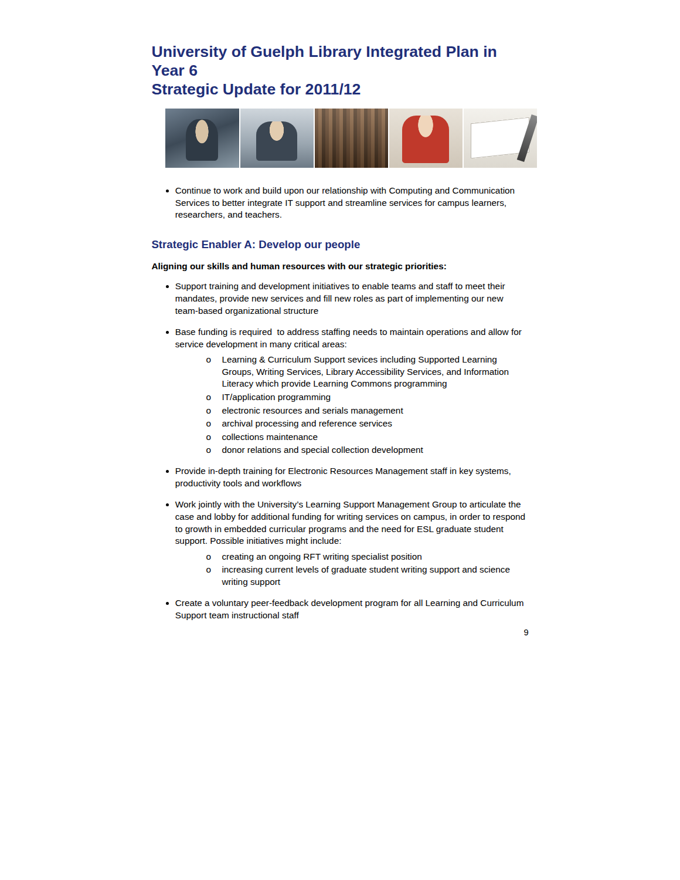University of Guelph Library Integrated Plan in Year 6
Strategic Update for 2011/12
Continue to work and build upon our relationship with Computing and Communication Services to better integrate IT support and streamline services for campus learners, researchers, and teachers.
Strategic Enabler A: Develop our people
Aligning our skills and human resources with our strategic priorities:
Support training and development initiatives to enable teams and staff to meet their mandates, provide new services and fill new roles as part of implementing our new team-based organizational structure
Base funding is required to address staffing needs to maintain operations and allow for service development in many critical areas:
Learning & Curriculum Support sevices including Supported Learning Groups, Writing Services, Library Accessibility Services, and Information Literacy which provide Learning Commons programming
IT/application programming
electronic resources and serials management
archival processing and reference services
collections maintenance
donor relations and special collection development
Provide in-depth training for Electronic Resources Management staff in key systems, productivity tools and workflows
Work jointly with the University’s Learning Support Management Group to articulate the case and lobby for additional funding for writing services on campus, in order to respond to growth in embedded curricular programs and the need for ESL graduate student support. Possible initiatives might include:
creating an ongoing RFT writing specialist position
increasing current levels of graduate student writing support and science writing support
Create a voluntary peer-feedback development program for all Learning and Curriculum Support team instructional staff
9